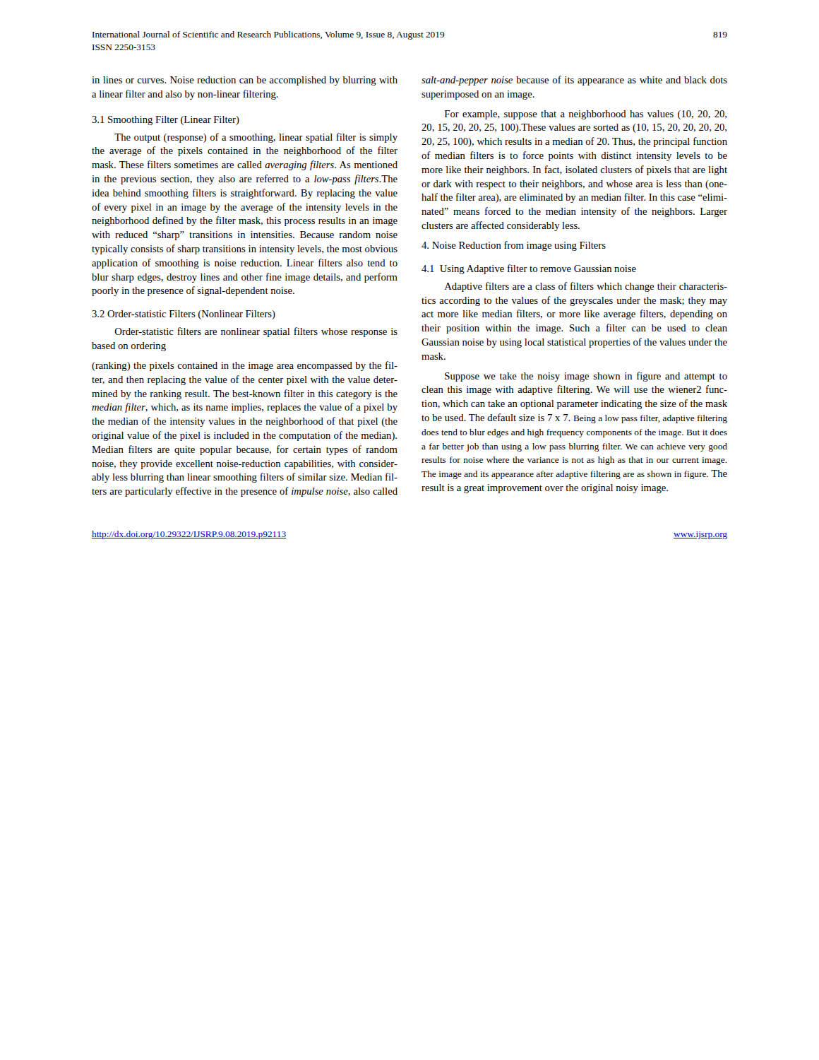International Journal of Scientific and Research Publications, Volume 9, Issue 8, August 2019 819
ISSN 2250-3153
in lines or curves. Noise reduction can be accomplished by blurring with a linear filter and also by non-linear filtering.
3.1 Smoothing Filter (Linear Filter)
The output (response) of a smoothing, linear spatial filter is simply the average of the pixels contained in the neighborhood of the filter mask. These filters sometimes are called averaging filters. As mentioned in the previous section, they also are referred to a low-pass filters.The idea behind smoothing filters is straightforward. By replacing the value of every pixel in an image by the average of the intensity levels in the neighborhood defined by the filter mask, this process results in an image with reduced “sharp” transitions in intensities. Because random noise typically consists of sharp transitions in intensity levels, the most obvious application of smoothing is noise reduction. Linear filters also tend to blur sharp edges, destroy lines and other fine image details, and perform poorly in the presence of signal-dependent noise.
3.2 Order-statistic Filters (Nonlinear Filters)
Order-statistic filters are nonlinear spatial filters whose response is based on ordering
(ranking) the pixels contained in the image area encompassed by the filter, and then replacing the value of the center pixel with the value determined by the ranking result. The best-known filter in this category is the median filter, which, as its name implies, replaces the value of a pixel by the median of the intensity values in the neighborhood of that pixel (the original value of the pixel is included in the computation of the median). Median filters are quite popular because, for certain types of random noise, they provide excellent noise-reduction capabilities, with considerably less blurring than linear smoothing filters of similar size. Median filters are particularly effective in the presence of impulse noise, also called salt-and-pepper noise because of its appearance as white and black dots superimposed on an image.
For example, suppose that a neighborhood has values (10, 20, 20, 20, 15, 20, 20, 25, 100).These values are sorted as (10, 15, 20, 20, 20, 20, 20, 25, 100), which results in a median of 20. Thus, the principal function of median filters is to force points with distinct intensity levels to be more like their neighbors. In fact, isolated clusters of pixels that are light or dark with respect to their neighbors, and whose area is less than (onehalf the filter area), are eliminated by an median filter. In this case “eliminated” means forced to the median intensity of the neighbors. Larger clusters are affected considerably less.
4. Noise Reduction from image using Filters
4.1 Using Adaptive filter to remove Gaussian noise
Adaptive filters are a class of filters which change their characteristics according to the values of the greyscales under the mask; they may act more like median filters, or more like average filters, depending on their position within the image. Such a filter can be used to clean Gaussian noise by using local statistical properties of the values under the mask.
Suppose we take the noisy image shown in figure and attempt to clean this image with adaptive filtering. We will use the wiener2 function, which can take an optional parameter indicating the size of the mask to be used. The default size is 7 x 7. Being a low pass filter, adaptive filtering does tend to blur edges and high frequency components of the image. But it does a far better job than using a low pass blurring filter. We can achieve very good results for noise where the variance is not as high as that in our current image. The image and its appearance after adaptive filtering are as shown in figure. The result is a great improvement over the original noisy image.
http://dx.doi.org/10.29322/IJSRP.9.08.2019.p92113 www.ijsrp.org